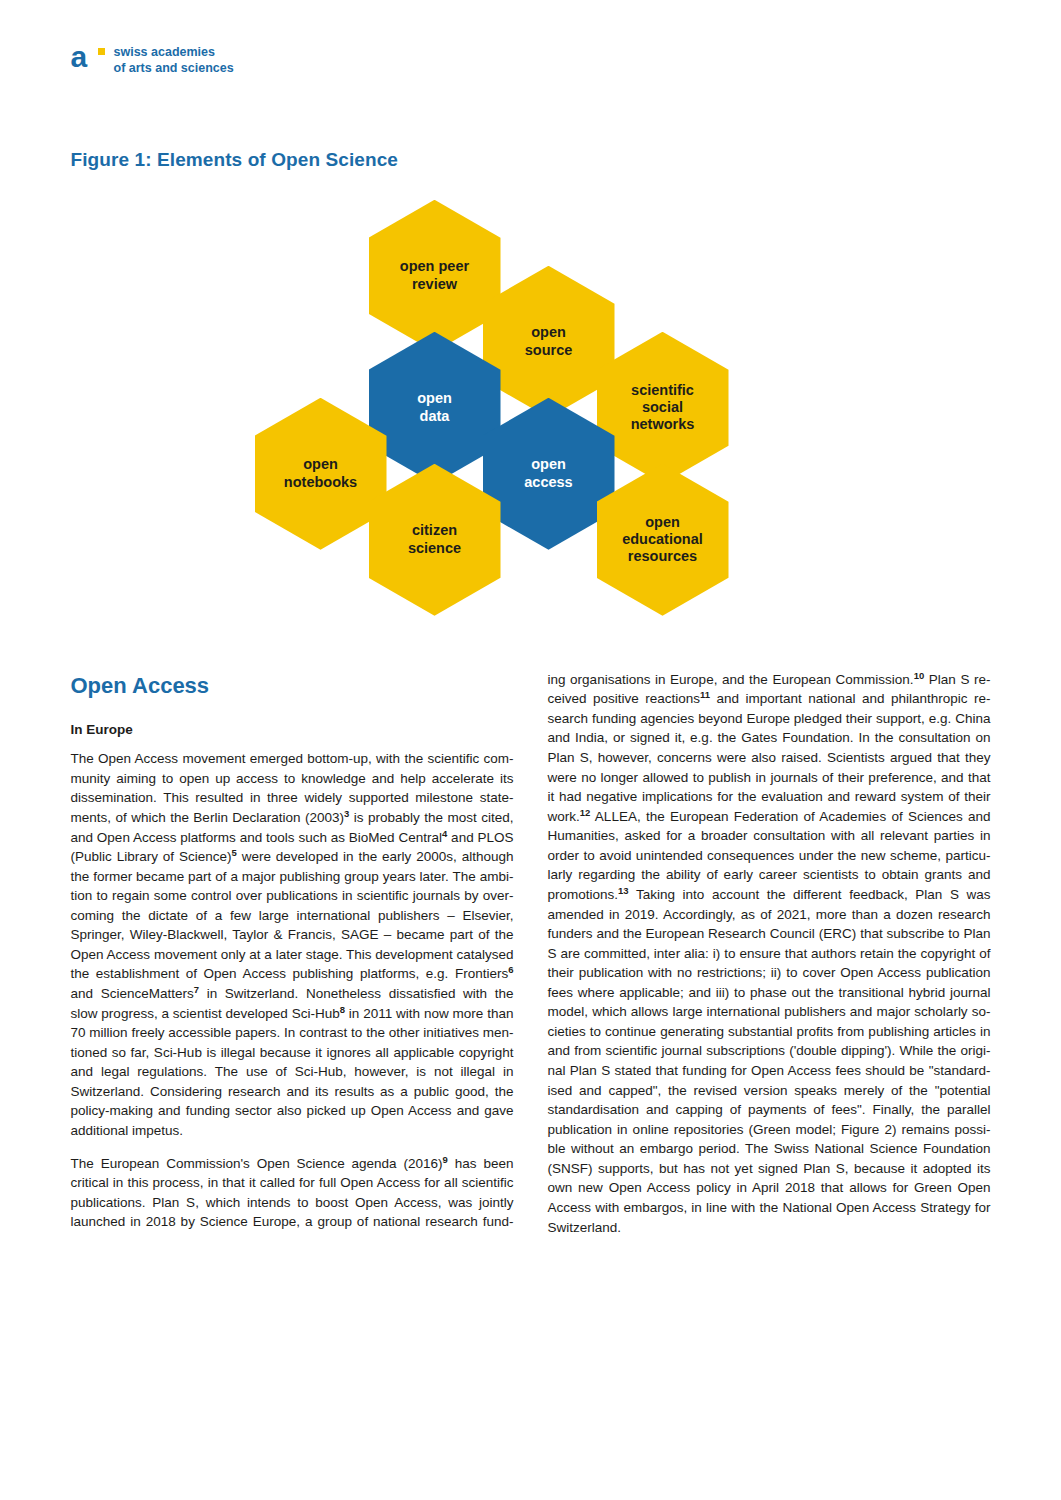a
swiss academies
of arts and sciences
Figure 1: Elements of Open Science
open peer
review
open
source
scientific
social
networks
open
data
open
access
open
notebooks
citizen
science
open
educational
resources
Open Access
In Europe
The Open Access movement emerged bottom-up, with the scientific community aiming to open up access to knowledge and help accelerate its dissemination. This resulted in three widely supported milestone statements, of which the Berlin Declaration (2003)3 is probably the most cited, and Open Access platforms and tools such as BioMed Central4 and PLOS (Public Library of Science)5 were developed in the early 2000s, although the former became part of a major publishing group years later. The ambition to regain some control over publications in scientific journals by overcoming the dictate of a few large international publishers – Elsevier, Springer, Wiley-Blackwell, Taylor & Francis, SAGE – became part of the Open Access movement only at a later stage. This development catalysed the establishment of Open Access publishing platforms, e.g. Frontiers6 and ScienceMatters7 in Switzerland. Nonetheless dissatisfied with the slow progress, a scientist developed Sci-Hub8 in 2011 with now more than 70 million freely accessible papers. In contrast to the other initiatives mentioned so far, Sci-Hub is illegal because it ignores all applicable copyright and legal regulations. The use of Sci-Hub, however, is not illegal in Switzerland. Considering research and its results as a public good, the policy-making and funding sector also picked up Open Access and gave additional impetus.
The European Commission's Open Science agenda (2016)9 has been critical in this process, in that it called for full Open Access for all scientific publications. Plan S, which intends to boost Open Access, was jointly launched in 2018 by Science Europe, a group of national research funding organisations in Europe, and the European Commission.10 Plan S received positive reactions11 and important national and philanthropic research funding agencies beyond Europe pledged their support, e.g. China and India, or signed it, e.g. the Gates Foundation. In the consultation on Plan S, however, concerns were also raised. Scientists argued that they were no longer allowed to publish in journals of their preference, and that it had negative implications for the evaluation and reward system of their work.12 ALLEA, the European Federation of Academies of Sciences and Humanities, asked for a broader consultation with all relevant parties in order to avoid unintended consequences under the new scheme, particularly regarding the ability of early career scientists to obtain grants and promotions.13 Taking into account the different feedback, Plan S was amended in 2019. Accordingly, as of 2021, more than a dozen research funders and the European Research Council (ERC) that subscribe to Plan S are committed, inter alia: i) to ensure that authors retain the copyright of their publication with no restrictions; ii) to cover Open Access publication fees where applicable; and iii) to phase out the transitional hybrid journal model, which allows large international publishers and major scholarly societies to continue generating substantial profits from publishing articles in and from scientific journal subscriptions ('double dipping'). While the original Plan S stated that funding for Open Access fees should be "standardised and capped", the revised version speaks merely of the "potential standardisation and capping of payments of fees". Finally, the parallel publication in online repositories (Green model; Figure 2) remains possible without an embargo period. The Swiss National Science Foundation (SNSF) supports, but has not yet signed Plan S, because it adopted its own new Open Access policy in April 2018 that allows for Green Open Access with embargos, in line with the National Open Access Strategy for Switzerland.